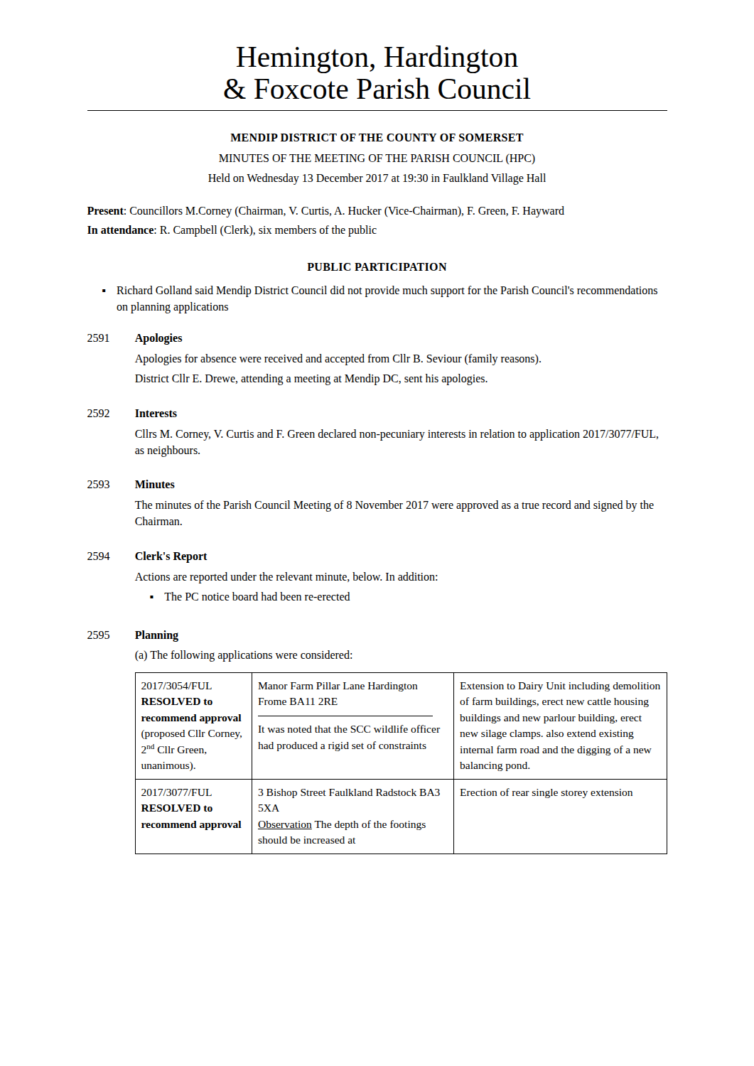Hemington, Hardington
& Foxcote Parish Council
MENDIP DISTRICT OF THE COUNTY OF SOMERSET
MINUTES OF THE MEETING OF THE PARISH COUNCIL (HPC)
Held on Wednesday 13 December 2017 at 19:30 in Faulkland Village Hall
Present: Councillors M.Corney (Chairman, V. Curtis, A. Hucker (Vice-Chairman), F. Green, F. Hayward
In attendance: R. Campbell (Clerk), six members of the public
PUBLIC PARTICIPATION
Richard Golland said Mendip District Council did not provide much support for the Parish Council's recommendations on planning applications
2591
Apologies
Apologies for absence were received and accepted from Cllr B. Seviour (family reasons).
District Cllr E. Drewe, attending a meeting at Mendip DC, sent his apologies.
2592
Interests
Cllrs M. Corney, V. Curtis and F. Green declared non-pecuniary interests in relation to application 2017/3077/FUL, as neighbours.
2593
Minutes
The minutes of the Parish Council Meeting of 8 November 2017 were approved as a true record and signed by the Chairman.
2594
Clerk's Report
Actions are reported under the relevant minute, below. In addition:
The PC notice board had been re-erected
2595
Planning
(a) The following applications were considered:
| 2017/3054/FUL RESOLVED to recommend approval (proposed Cllr Corney, 2 nd Cllr Green, unanimous). | Manor Farm Pillar Lane Hardington Frome BA11 2RE It was noted that the SCC wildlife officer had produced a rigid set of constraints | Extension to Dairy Unit including demolition of farm buildings, erect new cattle housing buildings and new parlour building, erect new silage clamps. also extend existing internal farm road and the digging of a new balancing pond. |
| 2017/3077/FUL RESOLVED to recommend approval | 3 Bishop Street Faulkland Radstock BA3 5XA Observation The depth of the footings should be increased at | Erection of rear single storey extension |